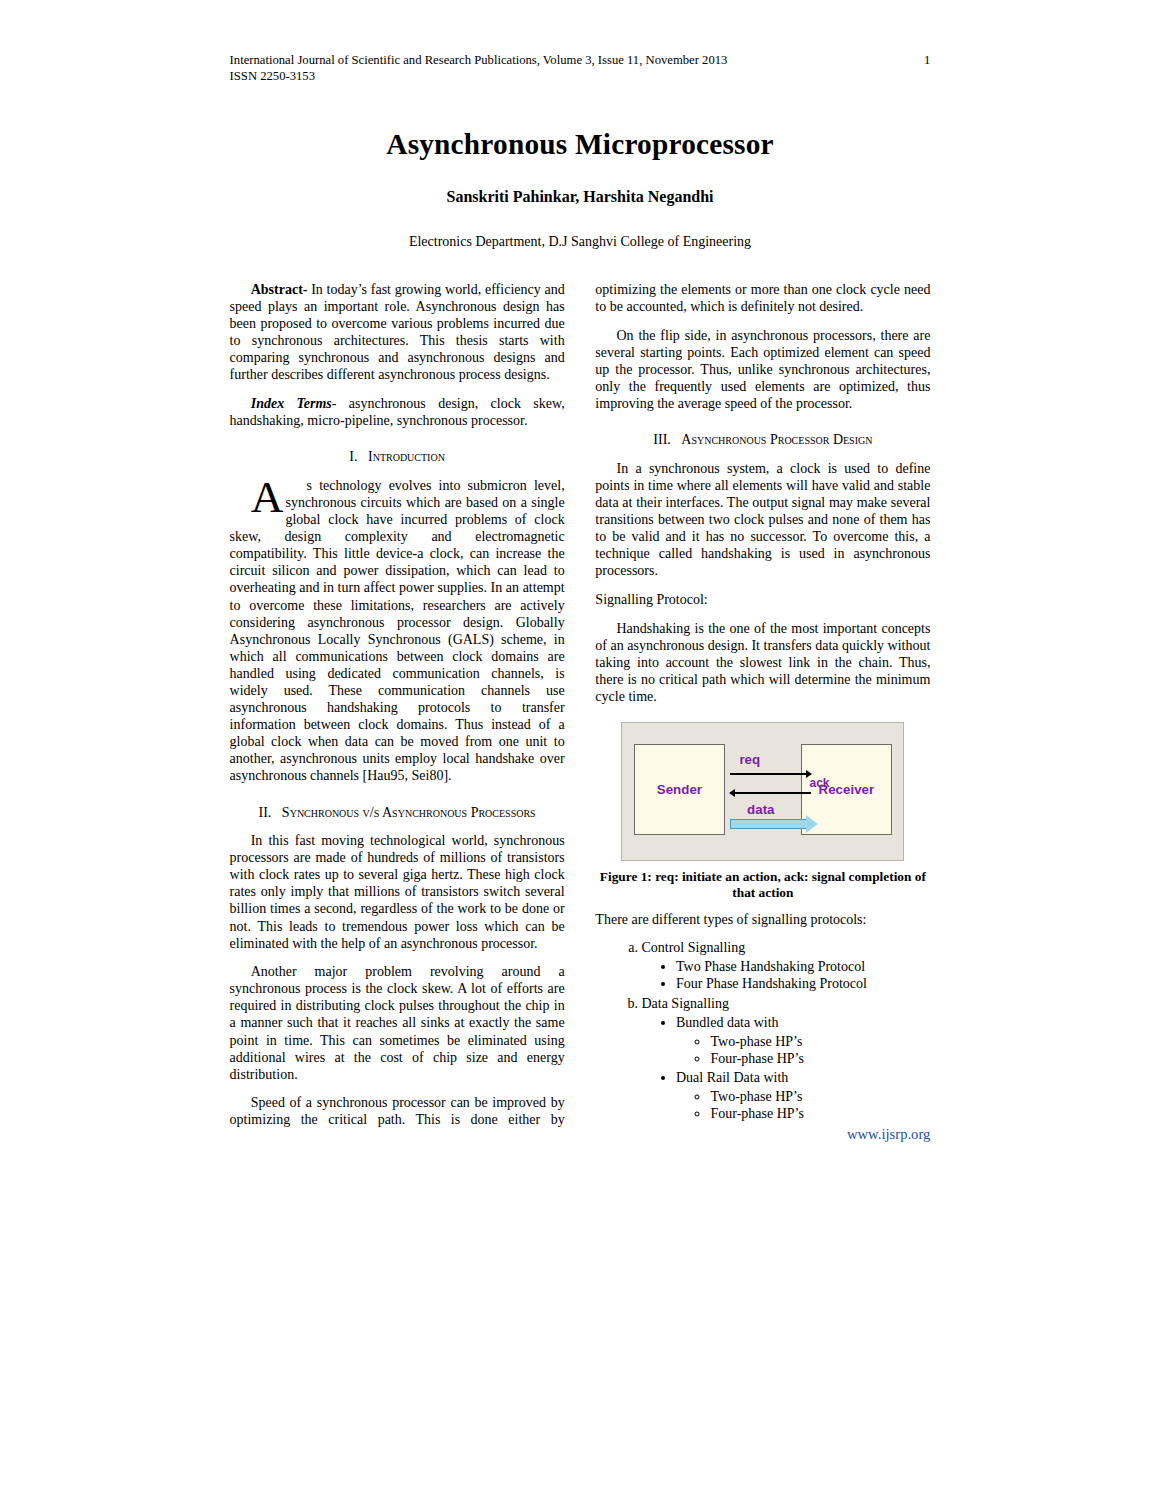International Journal of Scientific and Research Publications, Volume 3, Issue 11, November 2013
ISSN 2250-3153 1
Asynchronous Microprocessor
Sanskriti Pahinkar, Harshita Negandhi
Electronics Department, D.J Sanghvi College of Engineering
Abstract- In today’s fast growing world, efficiency and speed plays an important role. Asynchronous design has been proposed to overcome various problems incurred due to synchronous architectures. This thesis starts with comparing synchronous and asynchronous designs and further describes different asynchronous process designs.
Index Terms- asynchronous design, clock skew, handshaking, micro-pipeline, synchronous processor.
I. Introduction
As technology evolves into submicron level, synchronous circuits which are based on a single global clock have incurred problems of clock skew, design complexity and electromagnetic compatibility. This little device-a clock, can increase the circuit silicon and power dissipation, which can lead to overheating and in turn affect power supplies. In an attempt to overcome these limitations, researchers are actively considering asynchronous processor design. Globally Asynchronous Locally Synchronous (GALS) scheme, in which all communications between clock domains are handled using dedicated communication channels, is widely used. These communication channels use asynchronous handshaking protocols to transfer information between clock domains. Thus instead of a global clock when data can be moved from one unit to another, asynchronous units employ local handshake over asynchronous channels [Hau95, Sei80].
II. Synchronous v/s Asynchronous Processors
In this fast moving technological world, synchronous processors are made of hundreds of millions of transistors with clock rates up to several giga hertz. These high clock rates only imply that millions of transistors switch several billion times a second, regardless of the work to be done or not. This leads to tremendous power loss which can be eliminated with the help of an asynchronous processor.
Another major problem revolving around a synchronous process is the clock skew. A lot of efforts are required in distributing clock pulses throughout the chip in a manner such that it reaches all sinks at exactly the same point in time. This can sometimes be eliminated using additional wires at the cost of chip size and energy distribution.
Speed of a synchronous processor can be improved by optimizing the critical path. This is done either by optimizing the elements or more than one clock cycle need to be accounted, which is definitely not desired.
On the flip side, in asynchronous processors, there are several starting points. Each optimized element can speed up the processor. Thus, unlike synchronous architectures, only the frequently used elements are optimized, thus improving the average speed of the processor.
III. Asynchronous Processor Design
In a synchronous system, a clock is used to define points in time where all elements will have valid and stable data at their interfaces. The output signal may make several transitions between two clock pulses and none of them has to be valid and it has no successor. To overcome this, a technique called handshaking is used in asynchronous processors.
Signalling Protocol:
Handshaking is the one of the most important concepts of an asynchronous design. It transfers data quickly without taking into account the slowest link in the chain. Thus, there is no critical path which will determine the minimum cycle time.
Sender
Receiver
req
ack
data
Figure 1: req: initiate an action, ack: signal completion of that action
There are different types of signalling protocols:
Control Signalling
Two Phase Handshaking Protocol
Four Phase Handshaking Protocol
Data Signalling
Bundled data with
Two-phase HP’s
Four-phase HP’s
Dual Rail Data with
Two-phase HP’s
Four-phase HP’s
www.ijsrp.org